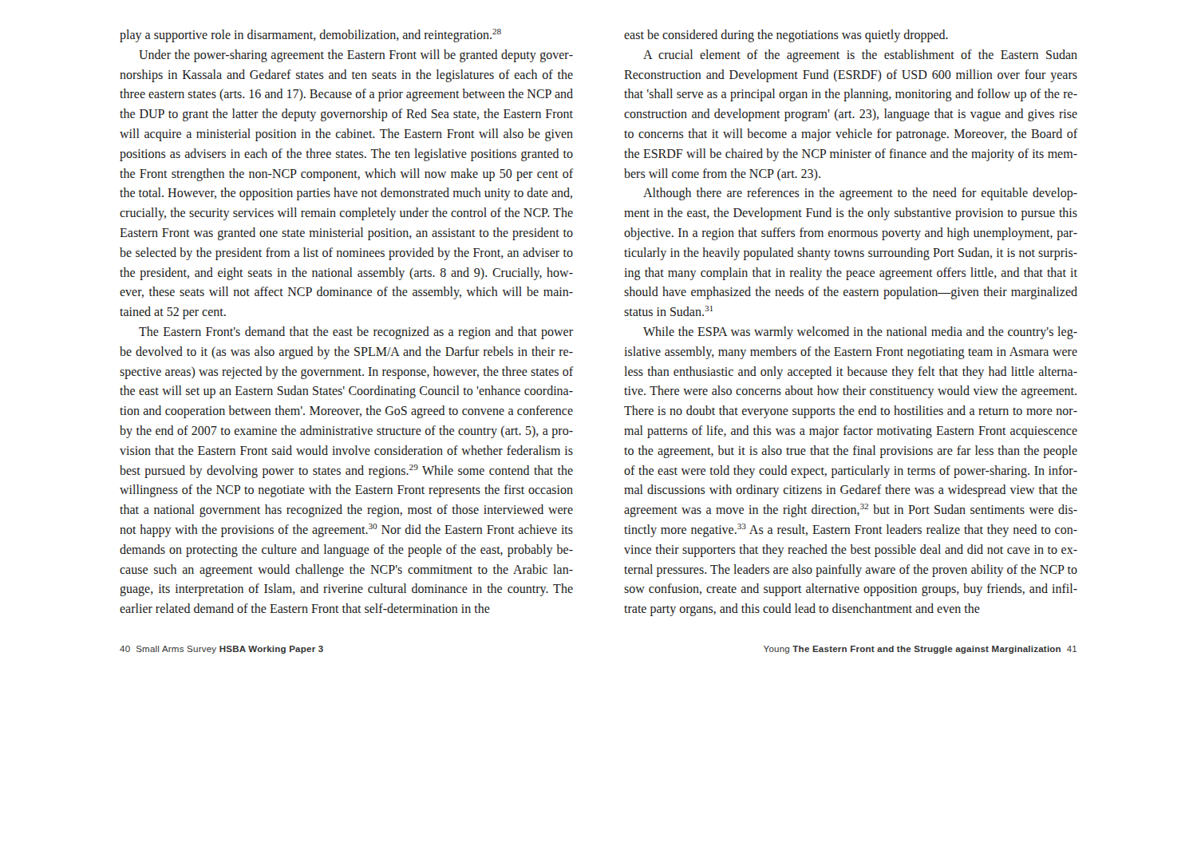play a supportive role in disarmament, demobilization, and reintegration.28
Under the power-sharing agreement the Eastern Front will be granted deputy governorships in Kassala and Gedaref states and ten seats in the legislatures of each of the three eastern states (arts. 16 and 17). Because of a prior agreement between the NCP and the DUP to grant the latter the deputy governorship of Red Sea state, the Eastern Front will acquire a ministerial position in the cabinet. The Eastern Front will also be given positions as advisers in each of the three states. The ten legislative positions granted to the Front strengthen the non-NCP component, which will now make up 50 per cent of the total. However, the opposition parties have not demonstrated much unity to date and, crucially, the security services will remain completely under the control of the NCP. The Eastern Front was granted one state ministerial position, an assistant to the president to be selected by the president from a list of nominees provided by the Front, an adviser to the president, and eight seats in the national assembly (arts. 8 and 9). Crucially, however, these seats will not affect NCP dominance of the assembly, which will be maintained at 52 per cent.
The Eastern Front's demand that the east be recognized as a region and that power be devolved to it (as was also argued by the SPLM/A and the Darfur rebels in their respective areas) was rejected by the government. In response, however, the three states of the east will set up an Eastern Sudan States' Coordinating Council to 'enhance coordination and cooperation between them'. Moreover, the GoS agreed to convene a conference by the end of 2007 to examine the administrative structure of the country (art. 5), a provision that the Eastern Front said would involve consideration of whether federalism is best pursued by devolving power to states and regions.29 While some contend that the willingness of the NCP to negotiate with the Eastern Front represents the first occasion that a national government has recognized the region, most of those interviewed were not happy with the provisions of the agreement.30 Nor did the Eastern Front achieve its demands on protecting the culture and language of the people of the east, probably because such an agreement would challenge the NCP's commitment to the Arabic language, its interpretation of Islam, and riverine cultural dominance in the country. The earlier related demand of the Eastern Front that self-determination in the
40 Small Arms Survey HSBA Working Paper 3
east be considered during the negotiations was quietly dropped.
A crucial element of the agreement is the establishment of the Eastern Sudan Reconstruction and Development Fund (ESRDF) of USD 600 million over four years that 'shall serve as a principal organ in the planning, monitoring and follow up of the reconstruction and development program' (art. 23), language that is vague and gives rise to concerns that it will become a major vehicle for patronage. Moreover, the Board of the ESRDF will be chaired by the NCP minister of finance and the majority of its members will come from the NCP (art. 23).
Although there are references in the agreement to the need for equitable development in the east, the Development Fund is the only substantive provision to pursue this objective. In a region that suffers from enormous poverty and high unemployment, particularly in the heavily populated shanty towns surrounding Port Sudan, it is not surprising that many complain that in reality the peace agreement offers little, and that that it should have emphasized the needs of the eastern population—given their marginalized status in Sudan.31
While the ESPA was warmly welcomed in the national media and the country's legislative assembly, many members of the Eastern Front negotiating team in Asmara were less than enthusiastic and only accepted it because they felt that they had little alternative. There were also concerns about how their constituency would view the agreement. There is no doubt that everyone supports the end to hostilities and a return to more normal patterns of life, and this was a major factor motivating Eastern Front acquiescence to the agreement, but it is also true that the final provisions are far less than the people of the east were told they could expect, particularly in terms of power-sharing. In informal discussions with ordinary citizens in Gedaref there was a widespread view that the agreement was a move in the right direction,32 but in Port Sudan sentiments were distinctly more negative.33 As a result, Eastern Front leaders realize that they need to convince their supporters that they reached the best possible deal and did not cave in to external pressures. The leaders are also painfully aware of the proven ability of the NCP to sow confusion, create and support alternative opposition groups, buy friends, and infiltrate party organs, and this could lead to disenchantment and even the
Young The Eastern Front and the Struggle against Marginalization 41